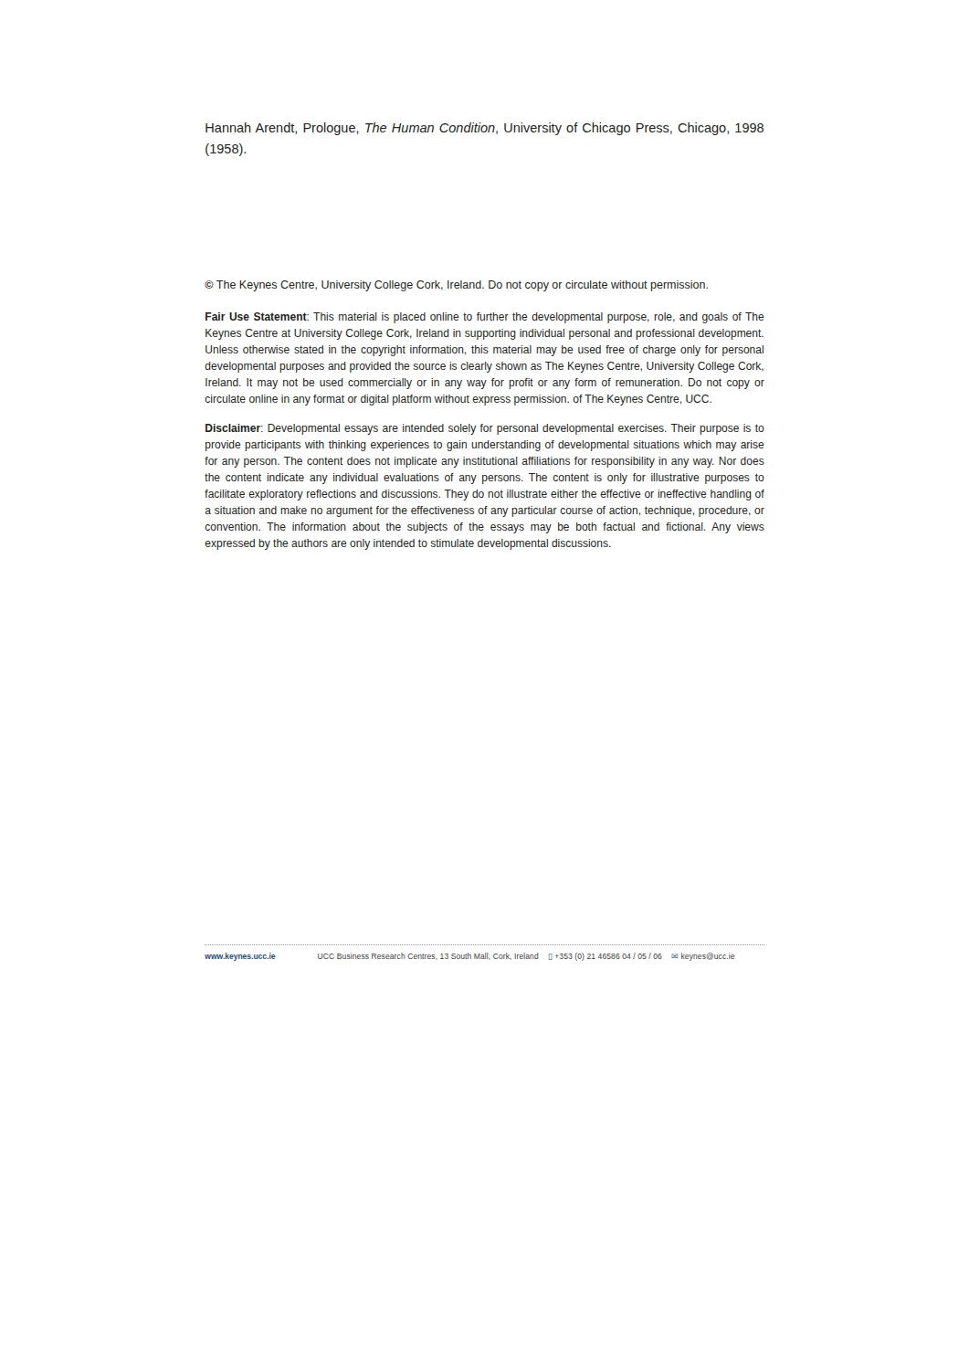Hannah Arendt, Prologue, The Human Condition, University of Chicago Press, Chicago, 1998 (1958).
© The Keynes Centre, University College Cork, Ireland. Do not copy or circulate without permission.
Fair Use Statement: This material is placed online to further the developmental purpose, role, and goals of The Keynes Centre at University College Cork, Ireland in supporting individual personal and professional development. Unless otherwise stated in the copyright information, this material may be used free of charge only for personal developmental purposes and provided the source is clearly shown as The Keynes Centre, University College Cork, Ireland. It may not be used commercially or in any way for profit or any form of remuneration. Do not copy or circulate online in any format or digital platform without express permission. of The Keynes Centre, UCC.
Disclaimer: Developmental essays are intended solely for personal developmental exercises. Their purpose is to provide participants with thinking experiences to gain understanding of developmental situations which may arise for any person. The content does not implicate any institutional affiliations for responsibility in any way. Nor does the content indicate any individual evaluations of any persons. The content is only for illustrative purposes to facilitate exploratory reflections and discussions. They do not illustrate either the effective or ineffective handling of a situation and make no argument for the effectiveness of any particular course of action, technique, procedure, or convention. The information about the subjects of the essays may be both factual and fictional. Any views expressed by the authors are only intended to stimulate developmental discussions.
www.keynes.ucc.ie UCC Business Research Centres, 13 South Mall, Cork, Ireland ▯ +353 (0) 21 46586 04 / 05 / 06 ✉ keynes@ucc.ie